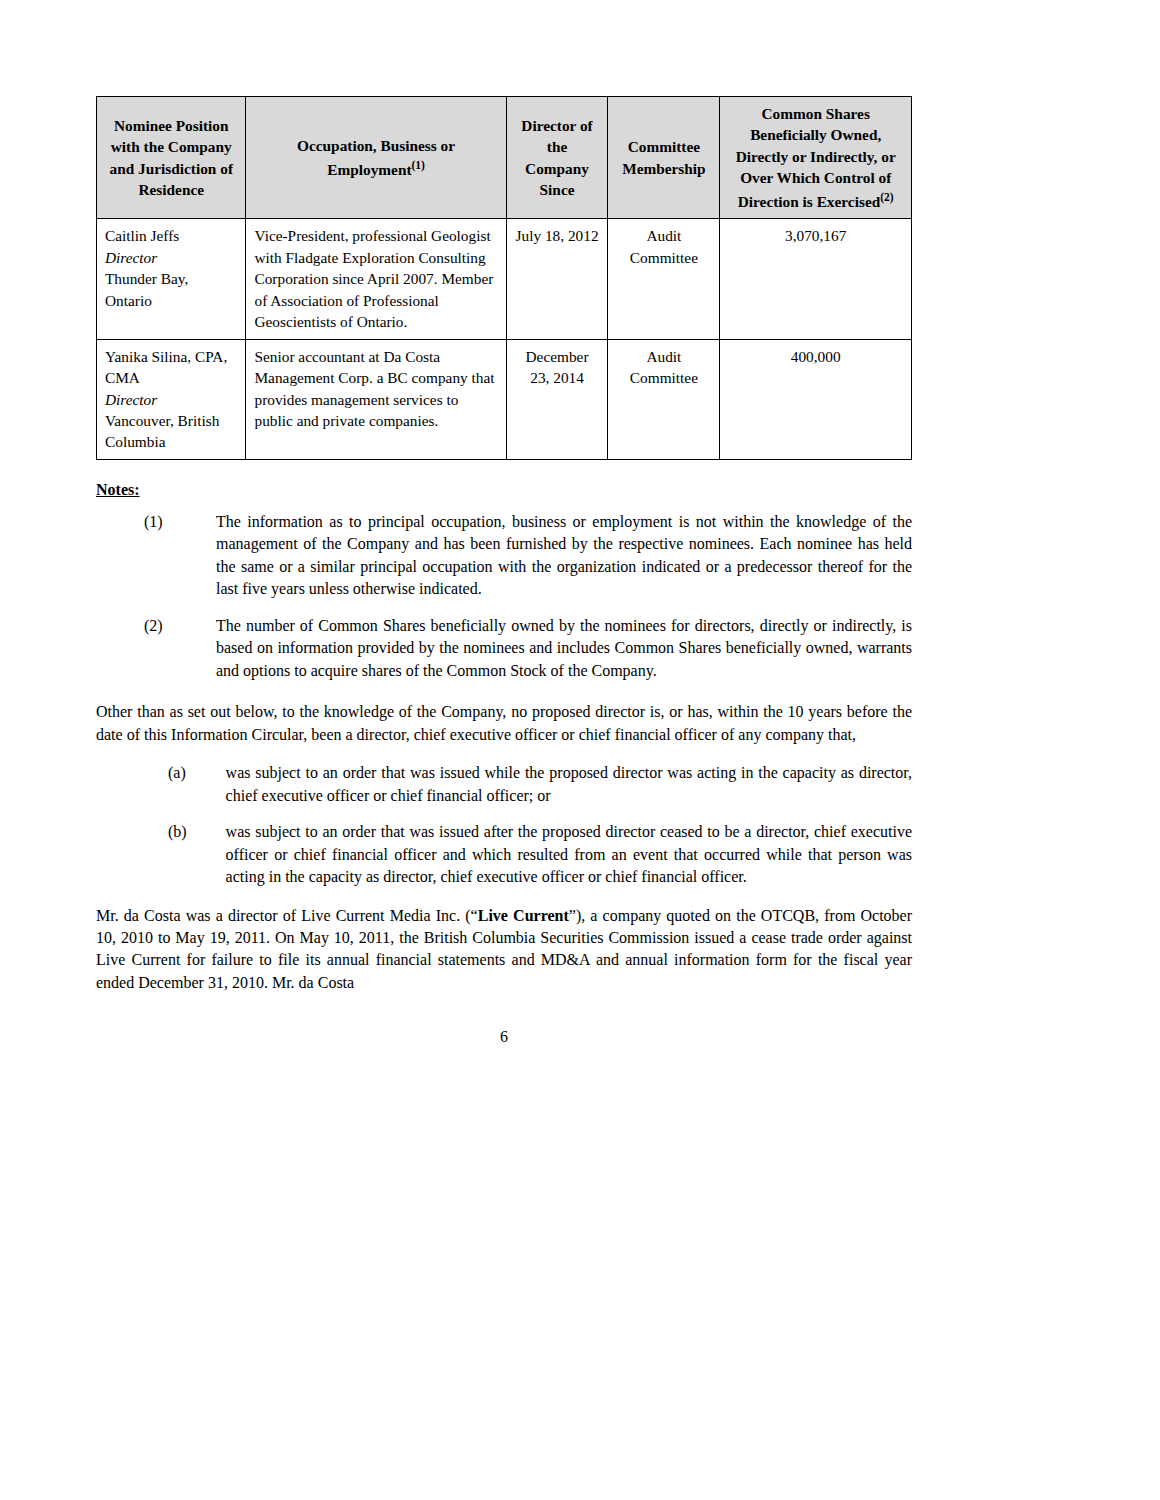| Nominee Position with the Company and Jurisdiction of Residence | Occupation, Business or Employment (1) | Director of the Company Since | Committee Membership | Common Shares Beneficially Owned, Directly or Indirectly, or Over Which Control of Direction is Exercised (2) |
| --- | --- | --- | --- | --- |
| Caitlin Jeffs Director Thunder Bay, Ontario | Vice-President, professional Geologist with Fladgate Exploration Consulting Corporation since April 2007. Member of Association of Professional Geoscientists of Ontario. | July 18, 2012 | Audit Committee | 3,070,167 |
| Yanika Silina, CPA, CMA Director Vancouver, British Columbia | Senior accountant at Da Costa Management Corp. a BC company that provides management services to public and private companies. | December 23, 2014 | Audit Committee | 400,000 |
Notes:
(1) The information as to principal occupation, business or employment is not within the knowledge of the management of the Company and has been furnished by the respective nominees. Each nominee has held the same or a similar principal occupation with the organization indicated or a predecessor thereof for the last five years unless otherwise indicated.
(2) The number of Common Shares beneficially owned by the nominees for directors, directly or indirectly, is based on information provided by the nominees and includes Common Shares beneficially owned, warrants and options to acquire shares of the Common Stock of the Company.
Other than as set out below, to the knowledge of the Company, no proposed director is, or has, within the 10 years before the date of this Information Circular, been a director, chief executive officer or chief financial officer of any company that,
(a) was subject to an order that was issued while the proposed director was acting in the capacity as director, chief executive officer or chief financial officer; or
(b) was subject to an order that was issued after the proposed director ceased to be a director, chief executive officer or chief financial officer and which resulted from an event that occurred while that person was acting in the capacity as director, chief executive officer or chief financial officer.
Mr. da Costa was a director of Live Current Media Inc. (“Live Current”), a company quoted on the OTCQB, from October 10, 2010 to May 19, 2011. On May 10, 2011, the British Columbia Securities Commission issued a cease trade order against Live Current for failure to file its annual financial statements and MD&A and annual information form for the fiscal year ended December 31, 2010. Mr. da Costa
6